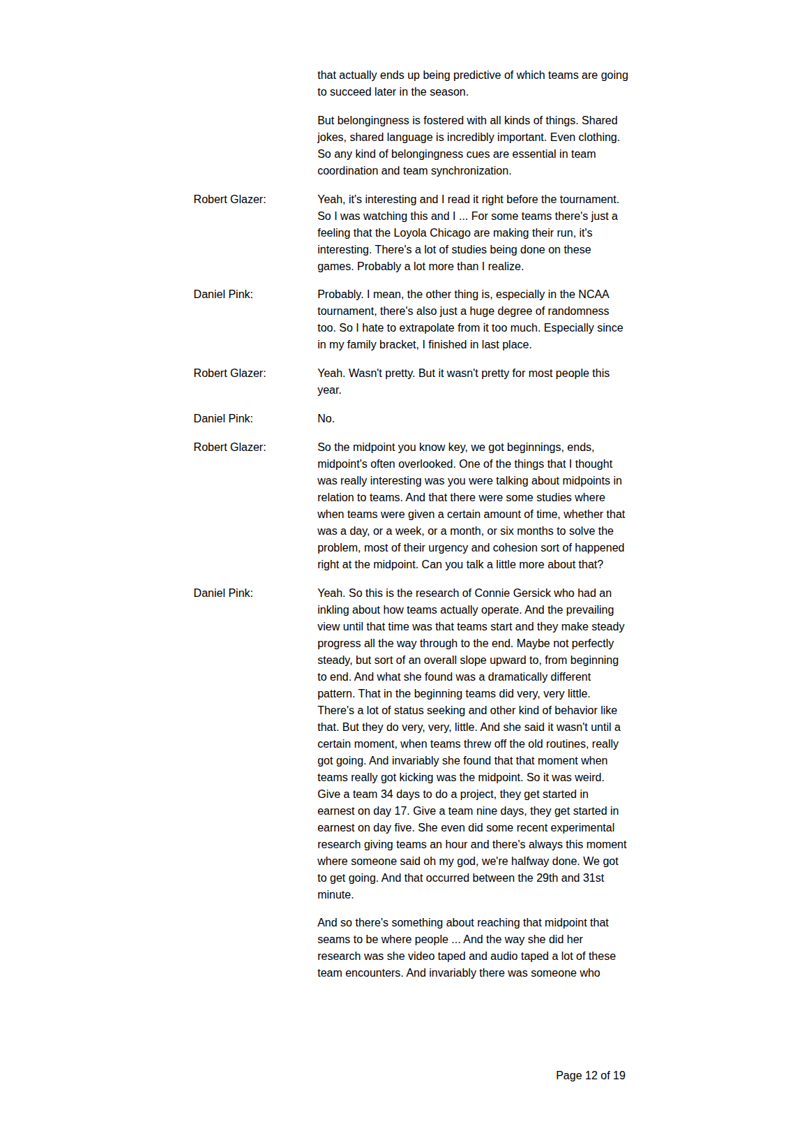| | that actually ends up being predictive of which teams are going to succeed later in the season. But belongingness is fostered with all kinds of things. Shared jokes, shared language is incredibly important. Even clothing. So any kind of belongingness cues are essential in team coordination and team synchronization. |
| Robert Glazer: | Yeah, it's interesting and I read it right before the tournament. So I was watching this and I ... For some teams there's just a feeling that the Loyola Chicago are making their run, it's interesting. There's a lot of studies being done on these games. Probably a lot more than I realize. |
| Daniel Pink: | Probably. I mean, the other thing is, especially in the NCAA tournament, there's also just a huge degree of randomness too. So I hate to extrapolate from it too much. Especially since in my family bracket, I finished in last place. |
| Robert Glazer: | Yeah. Wasn't pretty. But it wasn't pretty for most people this year. |
| Daniel Pink: | No. |
| Robert Glazer: | So the midpoint you know key, we got beginnings, ends, midpoint's often overlooked. One of the things that I thought was really interesting was you were talking about midpoints in relation to teams. And that there were some studies where when teams were given a certain amount of time, whether that was a day, or a week, or a month, or six months to solve the problem, most of their urgency and cohesion sort of happened right at the midpoint. Can you talk a little more about that? |
| Daniel Pink: | Yeah. So this is the research of Connie Gersick who had an inkling about how teams actually operate. And the prevailing view until that time was that teams start and they make steady progress all the way through to the end. Maybe not perfectly steady, but sort of an overall slope upward to, from beginning to end. And what she found was a dramatically different pattern. That in the beginning teams did very, very little. There's a lot of status seeking and other kind of behavior like that. But they do very, very, little. And she said it wasn't until a certain moment, when teams threw off the old routines, really got going. And invariably she found that that moment when teams really got kicking was the midpoint. So it was weird. Give a team 34 days to do a project, they get started in earnest on day 17. Give a team nine days, they get started in earnest on day five. She even did some recent experimental research giving teams an hour and there's always this moment where someone said oh my god, we're halfway done. We got to get going. And that occurred between the 29th and 31st minute. And so there's something about reaching that midpoint that seams to be where people ... And the way she did her research was she video taped and audio taped a lot of these team encounters. And invariably there was someone who |
Page 12 of 19